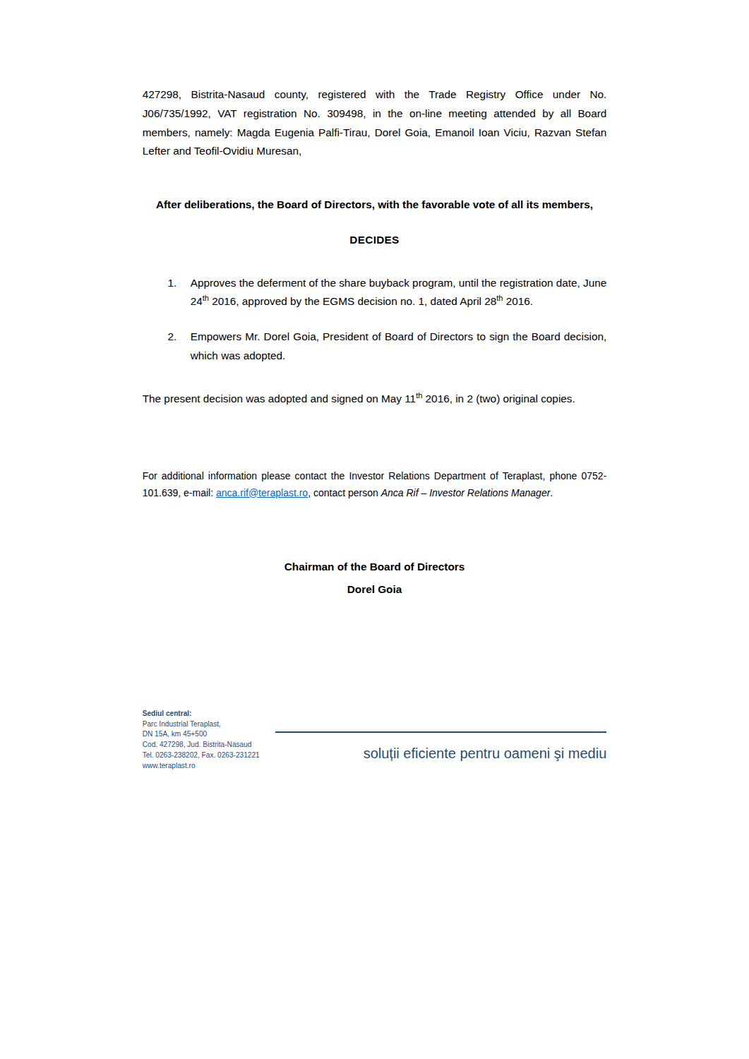427298, Bistrita-Nasaud county, registered with the Trade Registry Office under No. J06/735/1992, VAT registration No. 309498, in the on-line meeting attended by all Board members, namely: Magda Eugenia Palfi-Tirau, Dorel Goia, Emanoil Ioan Viciu, Razvan Stefan Lefter and Teofil-Ovidiu Muresan,
After deliberations, the Board of Directors, with the favorable vote of all its members,
DECIDES
Approves the deferment of the share buyback program, until the registration date, June 24th 2016, approved by the EGMS decision no. 1, dated April 28th 2016.
Empowers Mr. Dorel Goia, President of Board of Directors to sign the Board decision, which was adopted.
The present decision was adopted and signed on May 11th 2016, in 2 (two) original copies.
For additional information please contact the Investor Relations Department of Teraplast, phone 0752-101.639, e-mail: anca.rif@teraplast.ro, contact person Anca Rif – Investor Relations Manager.
Chairman of the Board of Directors
Dorel Goia
Sediul central:
Parc Industrial Teraplast,
DN 15A, km 45+500
Cod. 427298, Jud. Bistrita-Nasaud
Tel. 0263-238202, Fax. 0263-231221
www.teraplast.ro
soluții eficiente pentru oameni şi mediu